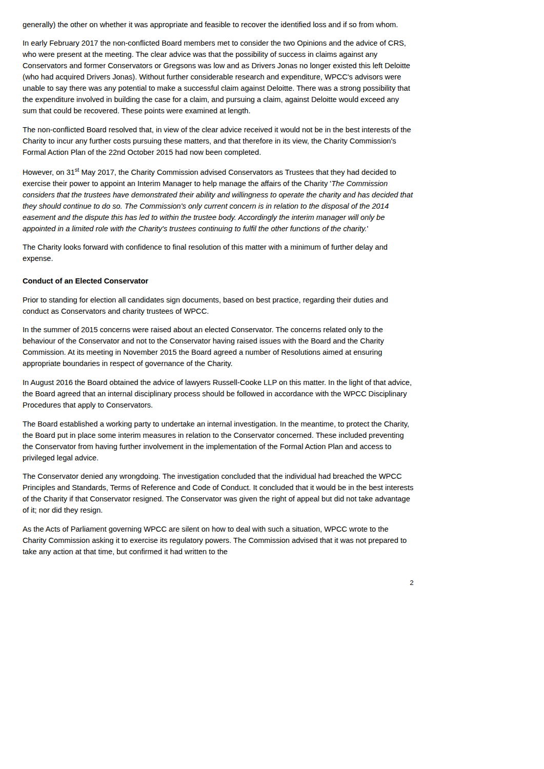generally) the other on whether it was appropriate and feasible to recover the identified loss and if so from whom.
In early February 2017 the non-conflicted Board members met to consider the two Opinions and the advice of CRS, who were present at the meeting. The clear advice was that the possibility of success in claims against any Conservators and former Conservators or Gregsons was low and as Drivers Jonas no longer existed this left Deloitte (who had acquired Drivers Jonas). Without further considerable research and expenditure, WPCC's advisors were unable to say there was any potential to make a successful claim against Deloitte. There was a strong possibility that the expenditure involved in building the case for a claim, and pursuing a claim, against Deloitte would exceed any sum that could be recovered. These points were examined at length.
The non-conflicted Board resolved that, in view of the clear advice received it would not be in the best interests of the Charity to incur any further costs pursuing these matters, and that therefore in its view, the Charity Commission's Formal Action Plan of the 22nd October 2015 had now been completed.
However, on 31st May 2017, the Charity Commission advised Conservators as Trustees that they had decided to exercise their power to appoint an Interim Manager to help manage the affairs of the Charity 'The Commission considers that the trustees have demonstrated their ability and willingness to operate the charity and has decided that they should continue to do so. The Commission's only current concern is in relation to the disposal of the 2014 easement and the dispute this has led to within the trustee body. Accordingly the interim manager will only be appointed in a limited role with the Charity's trustees continuing to fulfil the other functions of the charity.'
The Charity looks forward with confidence to final resolution of this matter with a minimum of further delay and expense.
Conduct of an Elected Conservator
Prior to standing for election all candidates sign documents, based on best practice, regarding their duties and conduct as Conservators and charity trustees of WPCC.
In the summer of 2015 concerns were raised about an elected Conservator. The concerns related only to the behaviour of the Conservator and not to the Conservator having raised issues with the Board and the Charity Commission. At its meeting in November 2015 the Board agreed a number of Resolutions aimed at ensuring appropriate boundaries in respect of governance of the Charity.
In August 2016 the Board obtained the advice of lawyers Russell-Cooke LLP on this matter. In the light of that advice, the Board agreed that an internal disciplinary process should be followed in accordance with the WPCC Disciplinary Procedures that apply to Conservators.
The Board established a working party to undertake an internal investigation. In the meantime, to protect the Charity, the Board put in place some interim measures in relation to the Conservator concerned. These included preventing the Conservator from having further involvement in the implementation of the Formal Action Plan and access to privileged legal advice.
The Conservator denied any wrongdoing. The investigation concluded that the individual had breached the WPCC Principles and Standards, Terms of Reference and Code of Conduct. It concluded that it would be in the best interests of the Charity if that Conservator resigned. The Conservator was given the right of appeal but did not take advantage of it; nor did they resign.
As the Acts of Parliament governing WPCC are silent on how to deal with such a situation, WPCC wrote to the Charity Commission asking it to exercise its regulatory powers. The Commission advised that it was not prepared to take any action at that time, but confirmed it had written to the
2